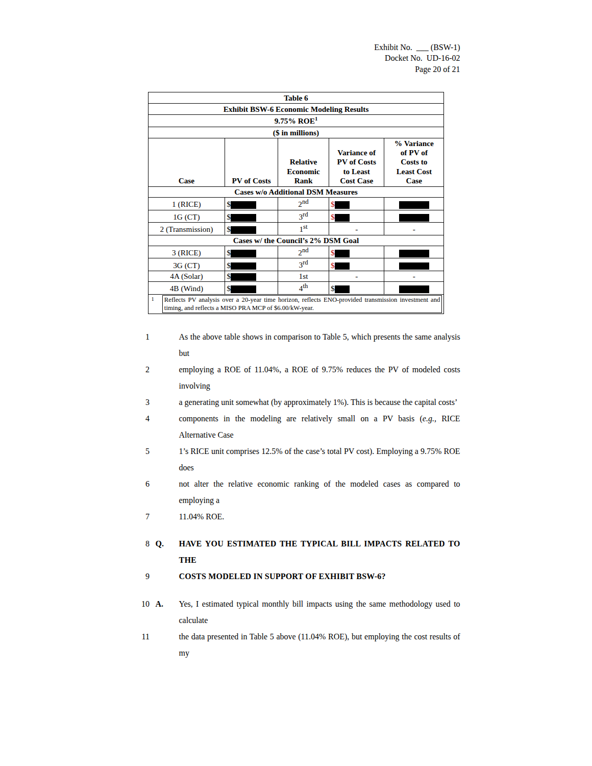Exhibit No. ___ (BSW-1)
Docket No. UD-16-02
Page 20 of 21
| Table 6 |
| Exhibit BSW-6 Economic Modeling Results |
| 9.75% ROE 1 |
| ($ in millions) |
| Case | PV of Costs | Relative Economic Rank | Variance of PV of Costs to Least Cost Case | % Variance of PV of Costs to Least Cost Case |
| Cases w/o Additional DSM Measures |
| 1 (RICE) | $ | 2 nd | $ | |
| 1G (CT) | $ | 3 rd | $ | |
| 2 (Transmission) | $ | 1 st | - | - |
| Cases w/ the Council’s 2% DSM Goal |
| 3 (RICE) | $ | 2 nd | $ | |
| 3G (CT) | $ | 3 rd | $ | |
| 4A (Solar) | $ | 1st | - | - |
| 4B (Wind) | $ | 4 th | $ | |
| / 1 / Reflects PV analysis over a 20-year time horizon, reflects ENO-provided transmission investment and timing, and reflects a MISO PRA MCP of $6.00/kW-year. / |
1
As the above table shows in comparison to Table 5, which presents the same analysis but
2
employing a ROE of 11.04%, a ROE of 9.75% reduces the PV of modeled costs involving
3
a generating unit somewhat (by approximately 1%). This is because the capital costs’
4
components in the modeling are relatively small on a PV basis (e.g., RICE Alternative Case
5
1’s RICE unit comprises 12.5% of the case’s total PV cost). Employing a 9.75% ROE does
6
not alter the relative economic ranking of the modeled cases as compared to employing a
7
11.04% ROE.
8
Q.
HAVE YOU ESTIMATED THE TYPICAL BILL IMPACTS RELATED TO THE
9
COSTS MODELED IN SUPPORT OF EXHIBIT BSW-6?
10
A.
Yes, I estimated typical monthly bill impacts using the same methodology used to calculate
11
the data presented in Table 5 above (11.04% ROE), but employing the cost results of my